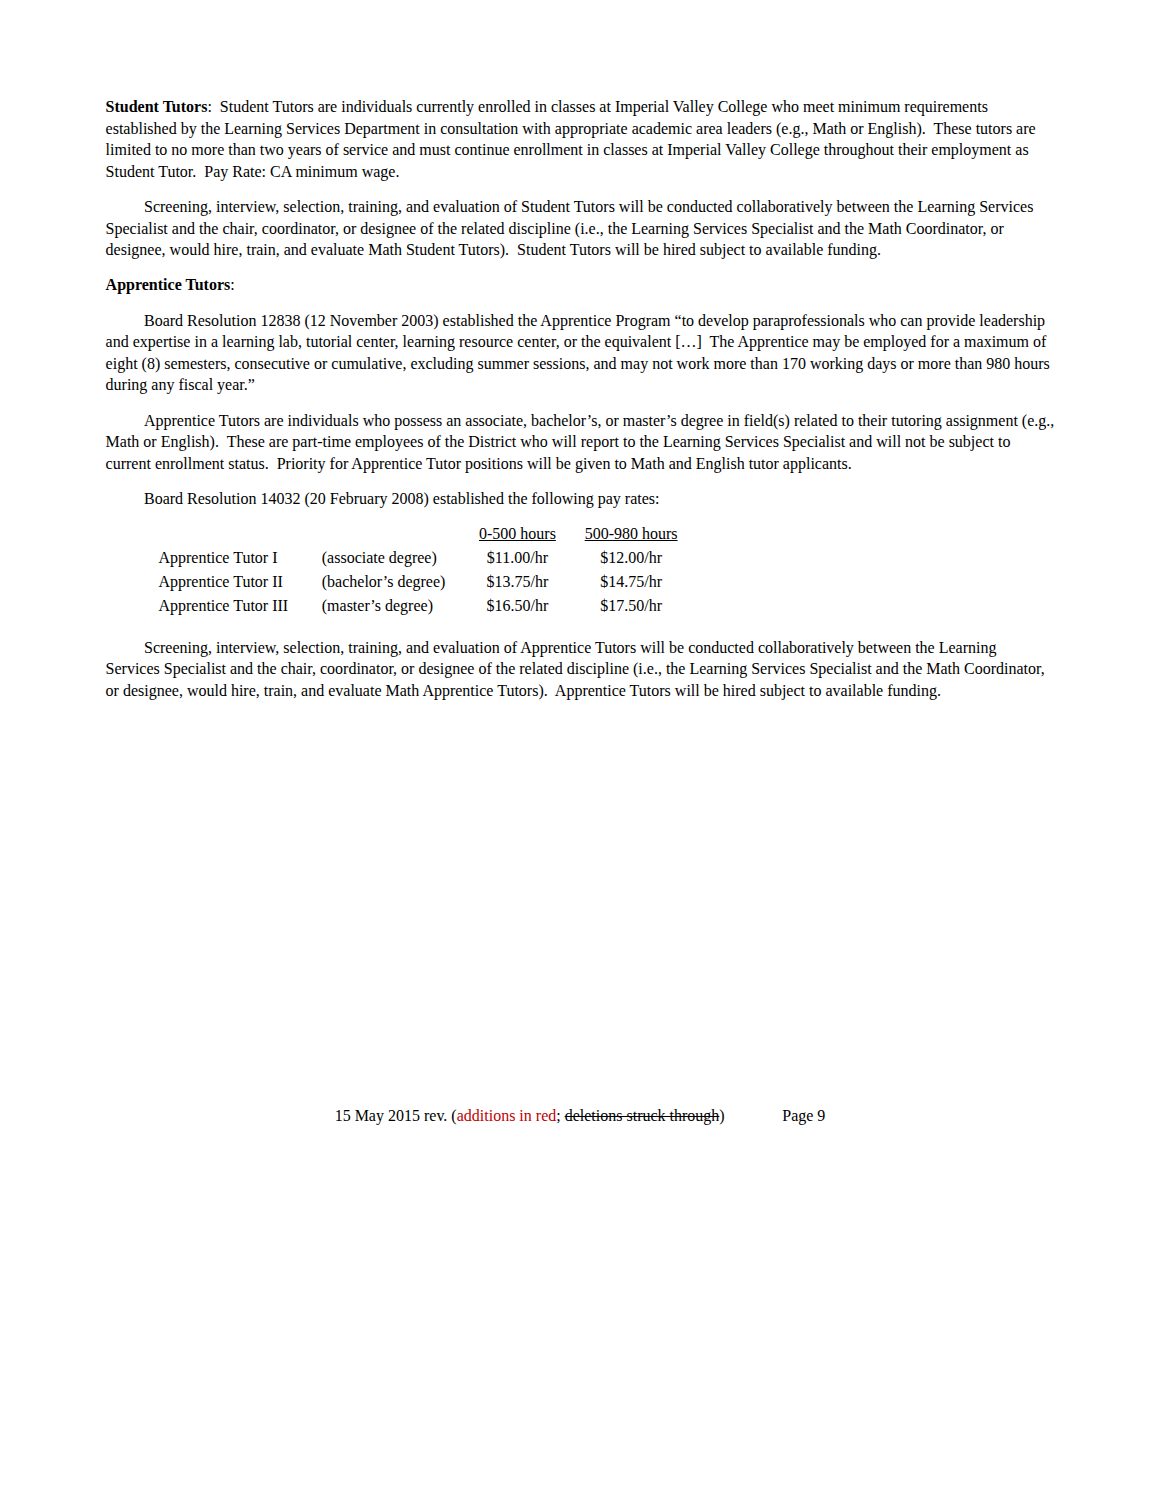Student Tutors: Student Tutors are individuals currently enrolled in classes at Imperial Valley College who meet minimum requirements established by the Learning Services Department in consultation with appropriate academic area leaders (e.g., Math or English). These tutors are limited to no more than two years of service and must continue enrollment in classes at Imperial Valley College throughout their employment as Student Tutor. Pay Rate: CA minimum wage.
Screening, interview, selection, training, and evaluation of Student Tutors will be conducted collaboratively between the Learning Services Specialist and the chair, coordinator, or designee of the related discipline (i.e., the Learning Services Specialist and the Math Coordinator, or designee, would hire, train, and evaluate Math Student Tutors). Student Tutors will be hired subject to available funding.
Apprentice Tutors:
Board Resolution 12838 (12 November 2003) established the Apprentice Program “to develop paraprofessionals who can provide leadership and expertise in a learning lab, tutorial center, learning resource center, or the equivalent […] The Apprentice may be employed for a maximum of eight (8) semesters, consecutive or cumulative, excluding summer sessions, and may not work more than 170 working days or more than 980 hours during any fiscal year.”
Apprentice Tutors are individuals who possess an associate, bachelor’s, or master’s degree in field(s) related to their tutoring assignment (e.g., Math or English). These are part-time employees of the District who will report to the Learning Services Specialist and will not be subject to current enrollment status. Priority for Apprentice Tutor positions will be given to Math and English tutor applicants.
Board Resolution 14032 (20 February 2008) established the following pay rates:
| | | 0-500 hours | 500-980 hours |
| Apprentice Tutor I | (associate degree) | $11.00/hr | $12.00/hr |
| Apprentice Tutor II | (bachelor’s degree) | $13.75/hr | $14.75/hr |
| Apprentice Tutor III | (master’s degree) | $16.50/hr | $17.50/hr |
Screening, interview, selection, training, and evaluation of Apprentice Tutors will be conducted collaboratively between the Learning Services Specialist and the chair, coordinator, or designee of the related discipline (i.e., the Learning Services Specialist and the Math Coordinator, or designee, would hire, train, and evaluate Math Apprentice Tutors). Apprentice Tutors will be hired subject to available funding.
15 May 2015 rev. (additions in red; deletions struck through)Page 9